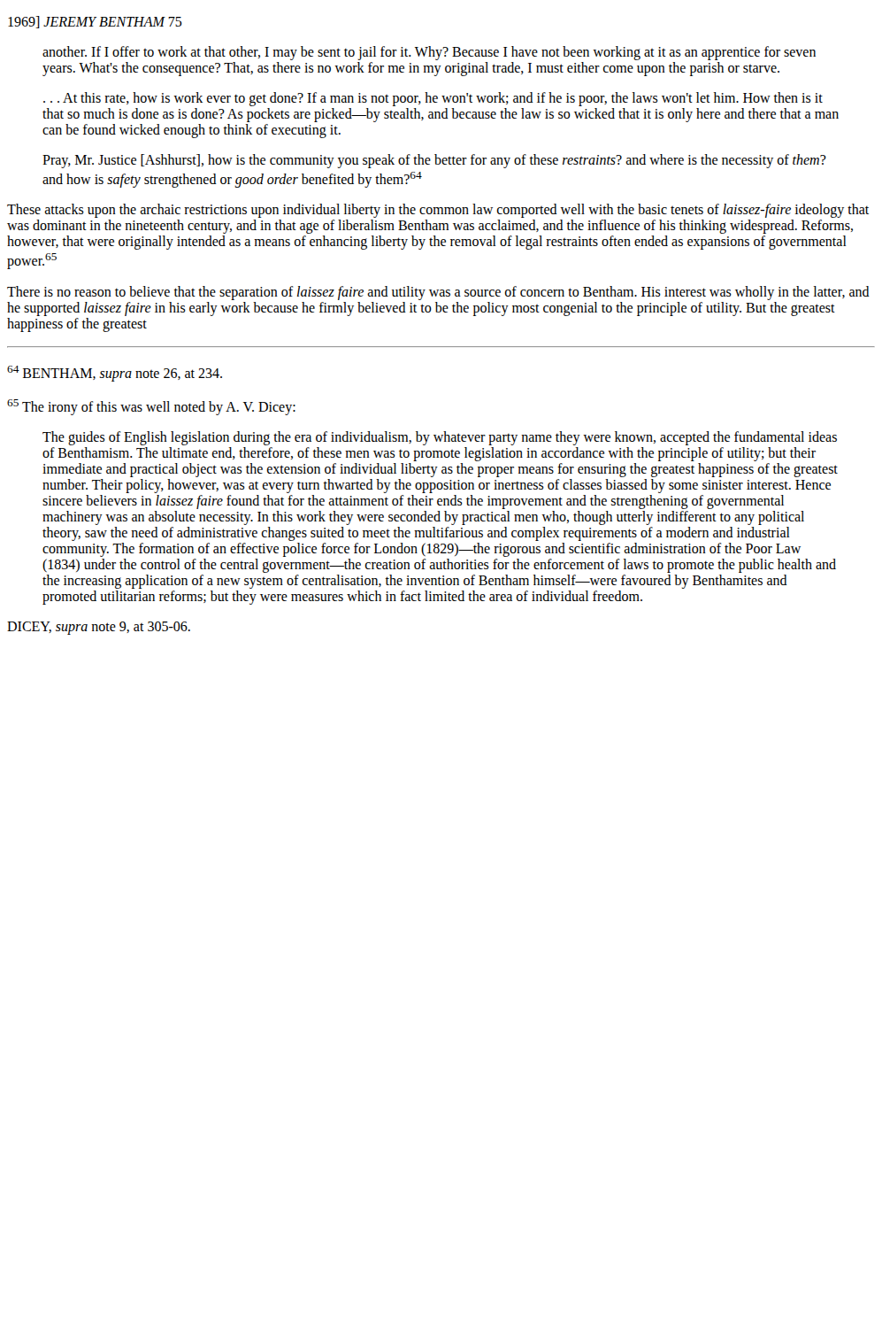1969] JEREMY BENTHAM 75
another. If I offer to work at that other, I may be sent to jail for it. Why? Because I have not been working at it as an apprentice for seven years. What's the consequence? That, as there is no work for me in my original trade, I must either come upon the parish or starve.
. . . At this rate, how is work ever to get done? If a man is not poor, he won't work; and if he is poor, the laws won't let him. How then is it that so much is done as is done? As pockets are picked—by stealth, and because the law is so wicked that it is only here and there that a man can be found wicked enough to think of executing it.
Pray, Mr. Justice [Ashhurst], how is the community you speak of the better for any of these restraints? and where is the necessity of them? and how is safety strengthened or good order benefited by them?64
These attacks upon the archaic restrictions upon individual liberty in the common law comported well with the basic tenets of laissez-faire ideology that was dominant in the nineteenth century, and in that age of liberalism Bentham was acclaimed, and the influence of his thinking widespread. Reforms, however, that were originally intended as a means of enhancing liberty by the removal of legal restraints often ended as expansions of governmental power.65
There is no reason to believe that the separation of laissez faire and utility was a source of concern to Bentham. His interest was wholly in the latter, and he supported laissez faire in his early work because he firmly believed it to be the policy most congenial to the principle of utility. But the greatest happiness of the greatest
64 BENTHAM, supra note 26, at 234.
65 The irony of this was well noted by A. V. Dicey:
The guides of English legislation during the era of individualism, by whatever party name they were known, accepted the fundamental ideas of Benthamism. The ultimate end, therefore, of these men was to promote legislation in accordance with the principle of utility; but their immediate and practical object was the extension of individual liberty as the proper means for ensuring the greatest happiness of the greatest number. Their policy, however, was at every turn thwarted by the opposition or inertness of classes biassed by some sinister interest. Hence sincere believers in laissez faire found that for the attainment of their ends the improvement and the strengthening of governmental machinery was an absolute necessity. In this work they were seconded by practical men who, though utterly indifferent to any political theory, saw the need of administrative changes suited to meet the multifarious and complex requirements of a modern and industrial community. The formation of an effective police force for London (1829)—the rigorous and scientific administration of the Poor Law (1834) under the control of the central government—the creation of authorities for the enforcement of laws to promote the public health and the increasing application of a new system of centralisation, the invention of Bentham himself—were favoured by Benthamites and promoted utilitarian reforms; but they were measures which in fact limited the area of individual freedom.
DICEY, supra note 9, at 305-06.